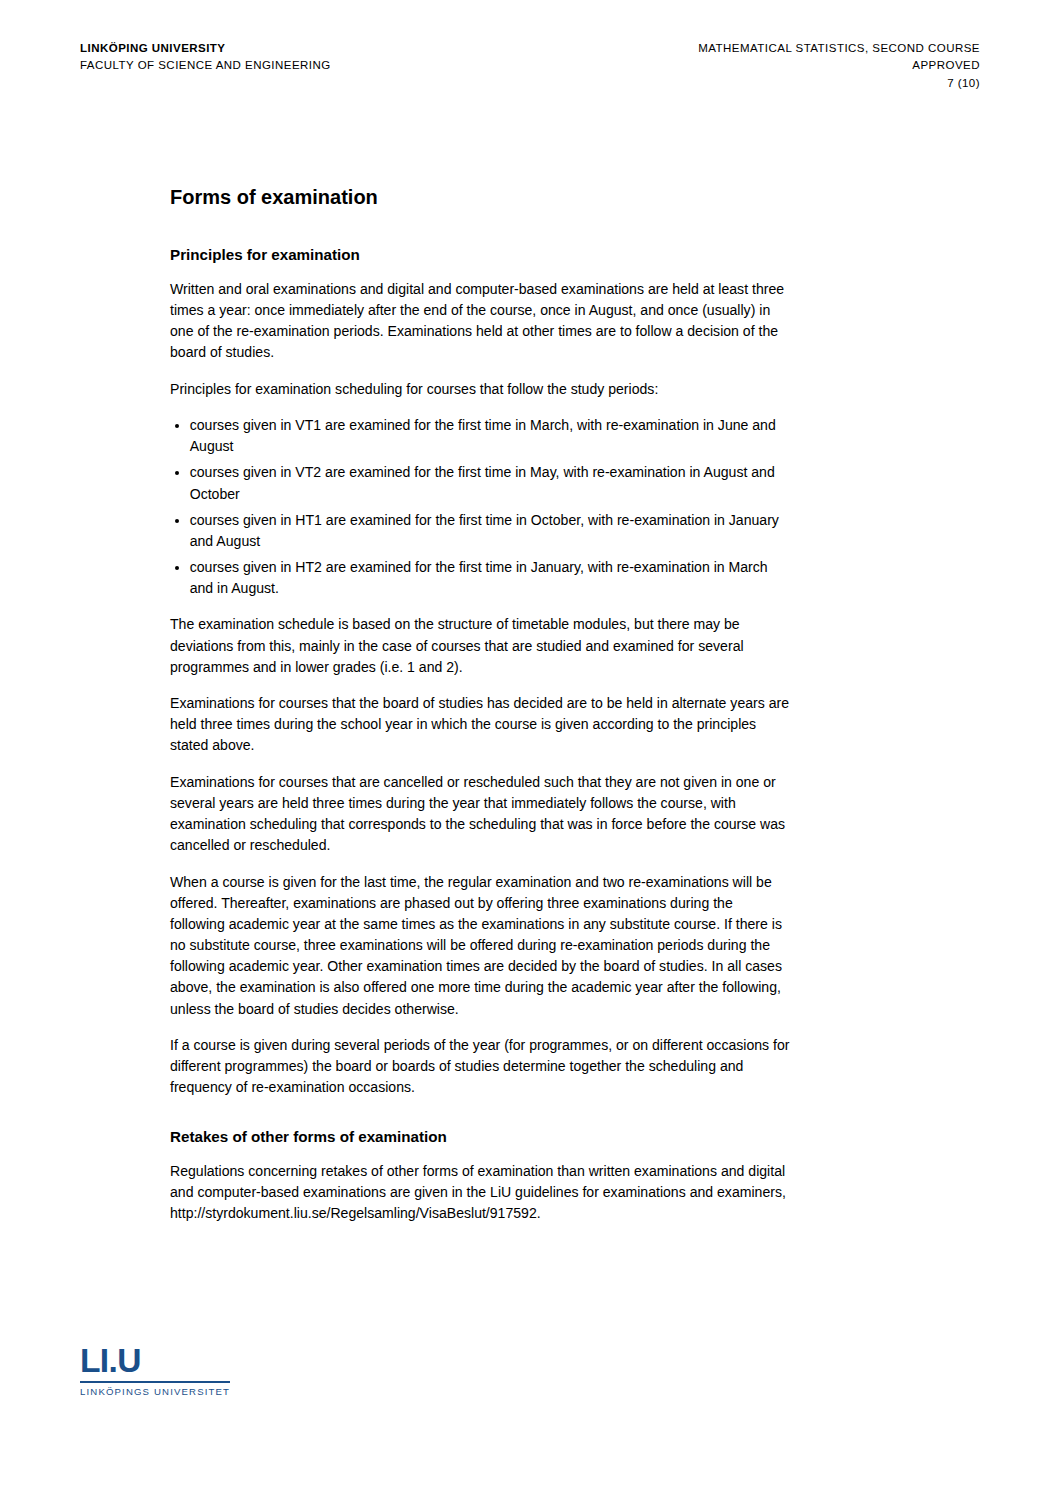LINKÖPING UNIVERSITY
FACULTY OF SCIENCE AND ENGINEERING
MATHEMATICAL STATISTICS, SECOND COURSE
APPROVED
7 (10)
Forms of examination
Principles for examination
Written and oral examinations and digital and computer-based examinations are held at least three times a year: once immediately after the end of the course, once in August, and once (usually) in one of the re-examination periods. Examinations held at other times are to follow a decision of the board of studies.
Principles for examination scheduling for courses that follow the study periods:
courses given in VT1 are examined for the first time in March, with re-examination in June and August
courses given in VT2 are examined for the first time in May, with re-examination in August and October
courses given in HT1 are examined for the first time in October, with re-examination in January and August
courses given in HT2 are examined for the first time in January, with re-examination in March and in August.
The examination schedule is based on the structure of timetable modules, but there may be deviations from this, mainly in the case of courses that are studied and examined for several programmes and in lower grades (i.e. 1 and 2).
Examinations for courses that the board of studies has decided are to be held in alternate years are held three times during the school year in which the course is given according to the principles stated above.
Examinations for courses that are cancelled or rescheduled such that they are not given in one or several years are held three times during the year that immediately follows the course, with examination scheduling that corresponds to the scheduling that was in force before the course was cancelled or rescheduled.
When a course is given for the last time, the regular examination and two re-examinations will be offered. Thereafter, examinations are phased out by offering three examinations during the following academic year at the same times as the examinations in any substitute course. If there is no substitute course, three examinations will be offered during re-examination periods during the following academic year. Other examination times are decided by the board of studies. In all cases above, the examination is also offered one more time during the academic year after the following, unless the board of studies decides otherwise.
If a course is given during several periods of the year (for programmes, or on different occasions for different programmes) the board or boards of studies determine together the scheduling and frequency of re-examination occasions.
Retakes of other forms of examination
Regulations concerning retakes of other forms of examination than written examinations and digital and computer-based examinations are given in the LiU guidelines for examinations and examiners, http://styrdokument.liu.se/Regelsamling/VisaBeslut/917592.
LI. U
LINKÖPINGS UNIVERSITET